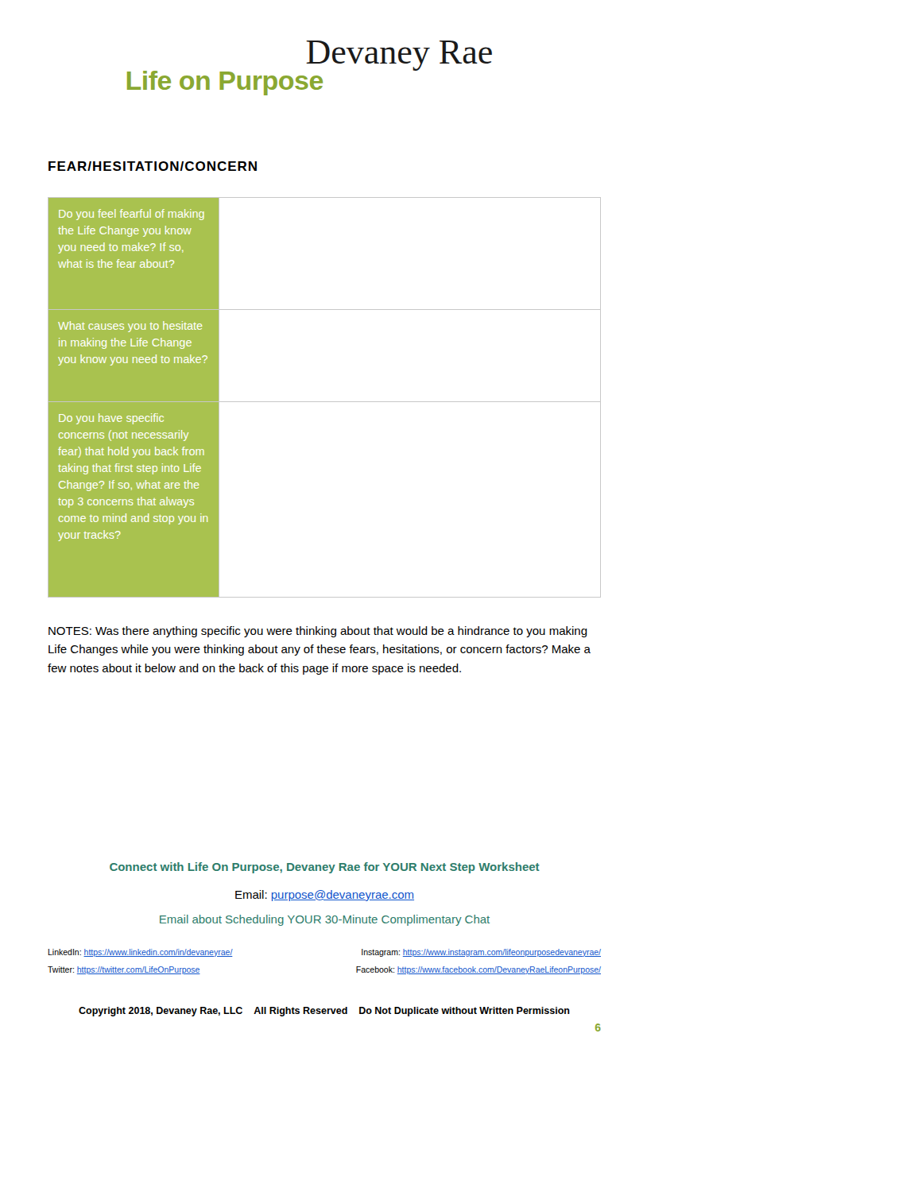Devaney Rae
Life on Purpose
FEAR/HESITATION/CONCERN
| Do you feel fearful of making the Life Change you know you need to make? If so, what is the fear about? | |
| What causes you to hesitate in making the Life Change you know you need to make? | |
| Do you have specific concerns (not necessarily fear) that hold you back from taking that first step into Life Change? If so, what are the top 3 concerns that always come to mind and stop you in your tracks? | |
NOTES: Was there anything specific you were thinking about that would be a hindrance to you making Life Changes while you were thinking about any of these fears, hesitations, or concern factors? Make a few notes about it below and on the back of this page if more space is needed.
Connect with Life On Purpose, Devaney Rae for YOUR Next Step Worksheet
Email: purpose@devaneyrae.com
Email about Scheduling YOUR 30-Minute Complimentary Chat
LinkedIn: https://www.linkedin.com/in/devaneyrae/ Instagram: https://www.instagram.com/lifeonpurposedevaneyrae/
Twitter: https://twitter.com/LifeOnPurpose Facebook: https://www.facebook.com/DevaneyRaeLifeonPurpose/
Copyright 2018, Devaney Rae, LLC All Rights Reserved Do Not Duplicate without Written Permission
6